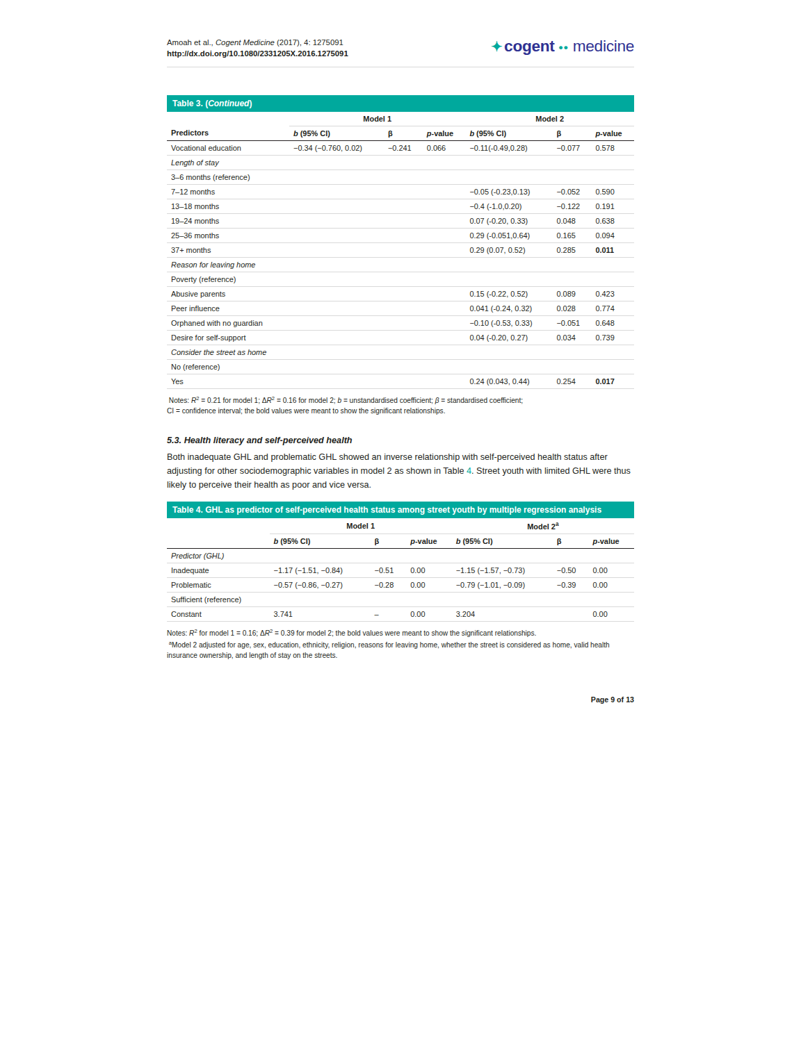Amoah et al., Cogent Medicine (2017), 4: 1275091
http://dx.doi.org/10.1080/2331205X.2016.1275091
✦cogent •• medicine
Table 3. ( Continued )
| | Model 1 | Model 2 |
| --- | --- | --- |
| Predictors | b (95% CI) | β | p -value | b (95% CI) | β | p -value |
| Vocational education | −0.34 (−0.760, 0.02) | −0.241 | 0.066 | −0.11(-0.49,0.28) | −0.077 | 0.578 |
| Length of stay |
| 3–6 months (reference) | | | | | | |
| 7–12 months | | | | −0.05 (-0.23,0.13) | −0.052 | 0.590 |
| 13–18 months | | | | −0.4 (-1.0,0.20) | −0.122 | 0.191 |
| 19–24 months | | | | 0.07 (-0.20, 0.33) | 0.048 | 0.638 |
| 25–36 months | | | | 0.29 (-0.051,0.64) | 0.165 | 0.094 |
| 37+ months | | | | 0.29 (0.07, 0.52) | 0.285 | 0.011 |
| Reason for leaving home |
| Poverty (reference) | | | | | | |
| Abusive parents | | | | 0.15 (-0.22, 0.52) | 0.089 | 0.423 |
| Peer influence | | | | 0.041 (-0.24, 0.32) | 0.028 | 0.774 |
| Orphaned with no guardian | | | | −0.10 (-0.53, 0.33) | −0.051 | 0.648 |
| Desire for self-support | | | | 0.04 (-0.20, 0.27) | 0.034 | 0.739 |
| Consider the street as home |
| No (reference) | | | | | | |
| Yes | | | | 0.24 (0.043, 0.44) | 0.254 | 0.017 |
Notes: R 2 = 0.21 for model 1; ΔR 2 = 0.16 for model 2; b = unstandardised coefficient; β = standardised coefficient;
CI = confidence interval; the bold values were meant to show the significant relationships.
5.3. Health literacy and self-perceived health
Both inadequate GHL and problematic GHL showed an inverse relationship with self-perceived health status after adjusting for other sociodemographic variables in model 2 as shown in Table 4. Street youth with limited GHL were thus likely to perceive their health as poor and vice versa.
Table 4. GHL as predictor of self-perceived health status among street youth by multiple regression analysis
| | Model 1 | Model 2 a |
| --- | --- | --- |
| | b (95% CI) | β | p -value | b (95% CI) | β | p -value |
| Predictor (GHL) |
| Inadequate | −1.17 (−1.51, −0.84) | −0.51 | 0.00 | −1.15 (−1.57, −0.73) | −0.50 | 0.00 |
| Problematic | −0.57 (−0.86, −0.27) | −0.28 | 0.00 | −0.79 (−1.01, −0.09) | −0.39 | 0.00 |
| Sufficient (reference) | | | | | | |
| Constant | 3.741 | – | 0.00 | 3.204 | | 0.00 |
Notes: R 2 for model 1 = 0.16; ΔR 2 = 0.39 for model 2; the bold values were meant to show the significant relationships.
a Model 2 adjusted for age, sex, education, ethnicity, religion, reasons for leaving home, whether the street is considered as home, valid health insurance ownership, and length of stay on the streets.
Page 9 of 13